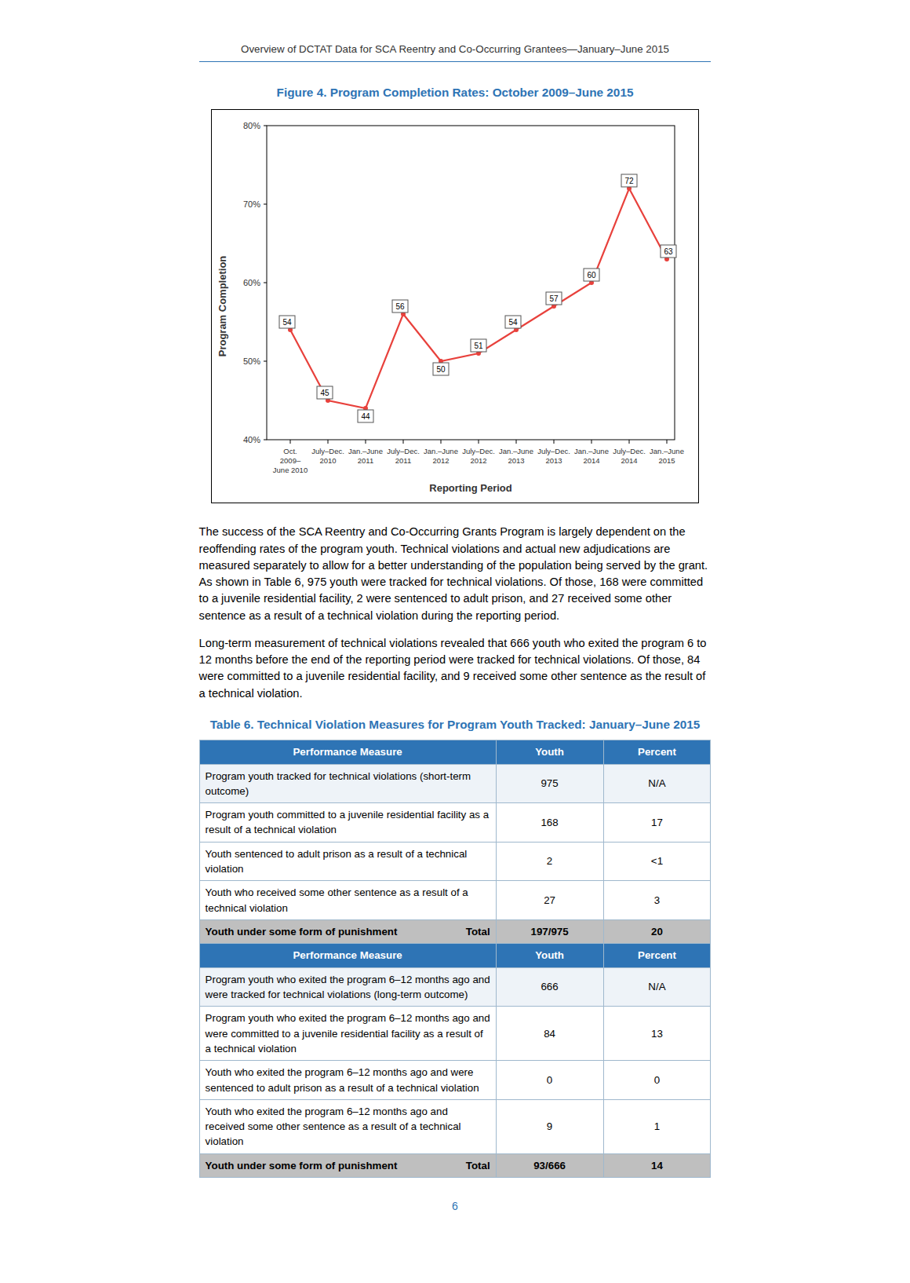Overview of DCTAT Data for SCA Reentry and Co-Occurring Grantees—January–June 2015
Figure 4. Program Completion Rates: October 2009–June 2015
Program Completion 80% 70% 60% 50% 40% 54 45 44 56 50 51 54 57 60 72 63 Oct. 2009– June 2010 July–Dec. 2010 Jan.–June 2011 July–Dec. 2011 Jan.–June 2012 July–Dec. 2012 Jan.–June 2013 July–Dec. 2013 Jan.–June 2014 July–Dec. 2014 Jan.–June 2015 Reporting Period
The success of the SCA Reentry and Co-Occurring Grants Program is largely dependent on the reoffending rates of the program youth. Technical violations and actual new adjudications are measured separately to allow for a better understanding of the population being served by the grant. As shown in Table 6, 975 youth were tracked for technical violations. Of those, 168 were committed to a juvenile residential facility, 2 were sentenced to adult prison, and 27 received some other sentence as a result of a technical violation during the reporting period.
Long-term measurement of technical violations revealed that 666 youth who exited the program 6 to 12 months before the end of the reporting period were tracked for technical violations. Of those, 84 were committed to a juvenile residential facility, and 9 received some other sentence as the result of a technical violation.
Table 6. Technical Violation Measures for Program Youth Tracked: January–June 2015
| Performance Measure | Youth | Percent |
| --- | --- | --- |
| Program youth tracked for technical violations (short-term outcome) | 975 | N/A |
| Program youth committed to a juvenile residential facility as a result of a technical violation | 168 | 17 |
| Youth sentenced to adult prison as a result of a technical violation | 2 | <1 |
| Youth who received some other sentence as a result of a technical violation | 27 | 3 |
| Youth under some form of punishment Total | 197/975 | 20 |
| Performance Measure | Youth | Percent |
| Program youth who exited the program 6–12 months ago and were tracked for technical violations (long-term outcome) | 666 | N/A |
| Program youth who exited the program 6–12 months ago and were committed to a juvenile residential facility as a result of a technical violation | 84 | 13 |
| Youth who exited the program 6–12 months ago and were sentenced to adult prison as a result of a technical violation | 0 | 0 |
| Youth who exited the program 6–12 months ago and received some other sentence as a result of a technical violation | 9 | 1 |
| Youth under some form of punishment Total | 93/666 | 14 |
6